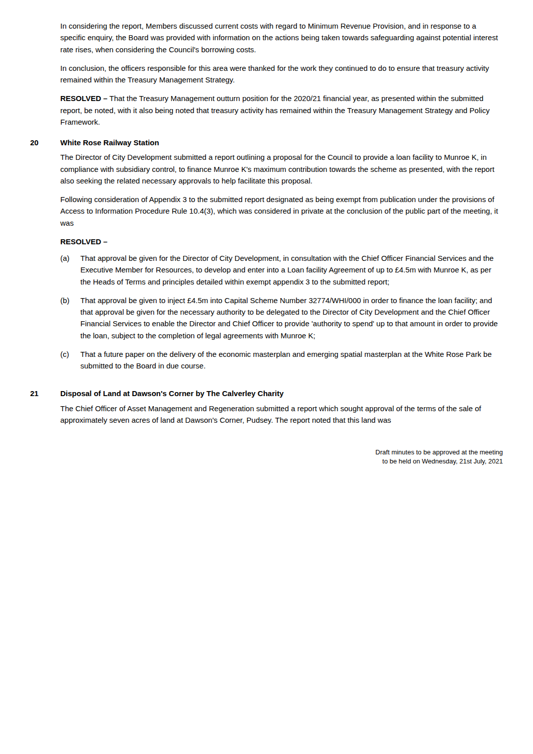In considering the report, Members discussed current costs with regard to Minimum Revenue Provision, and in response to a specific enquiry, the Board was provided with information on the actions being taken towards safeguarding against potential interest rate rises, when considering the Council's borrowing costs.
In conclusion, the officers responsible for this area were thanked for the work they continued to do to ensure that treasury activity remained within the Treasury Management Strategy.
RESOLVED – That the Treasury Management outturn position for the 2020/21 financial year, as presented within the submitted report, be noted, with it also being noted that treasury activity has remained within the Treasury Management Strategy and Policy Framework.
20
White Rose Railway Station
The Director of City Development submitted a report outlining a proposal for the Council to provide a loan facility to Munroe K, in compliance with subsidiary control, to finance Munroe K's maximum contribution towards the scheme as presented, with the report also seeking the related necessary approvals to help facilitate this proposal.
Following consideration of Appendix 3 to the submitted report designated as being exempt from publication under the provisions of Access to Information Procedure Rule 10.4(3), which was considered in private at the conclusion of the public part of the meeting, it was
RESOLVED –
(a) That approval be given for the Director of City Development, in consultation with the Chief Officer Financial Services and the Executive Member for Resources, to develop and enter into a Loan facility Agreement of up to £4.5m with Munroe K, as per the Heads of Terms and principles detailed within exempt appendix 3 to the submitted report;
(b) That approval be given to inject £4.5m into Capital Scheme Number 32774/WHI/000 in order to finance the loan facility; and that approval be given for the necessary authority to be delegated to the Director of City Development and the Chief Officer Financial Services to enable the Director and Chief Officer to provide 'authority to spend' up to that amount in order to provide the loan, subject to the completion of legal agreements with Munroe K;
(c) That a future paper on the delivery of the economic masterplan and emerging spatial masterplan at the White Rose Park be submitted to the Board in due course.
21
Disposal of Land at Dawson's Corner by The Calverley Charity
The Chief Officer of Asset Management and Regeneration submitted a report which sought approval of the terms of the sale of approximately seven acres of land at Dawson's Corner, Pudsey. The report noted that this land was
Draft minutes to be approved at the meeting
to be held on Wednesday, 21st July, 2021